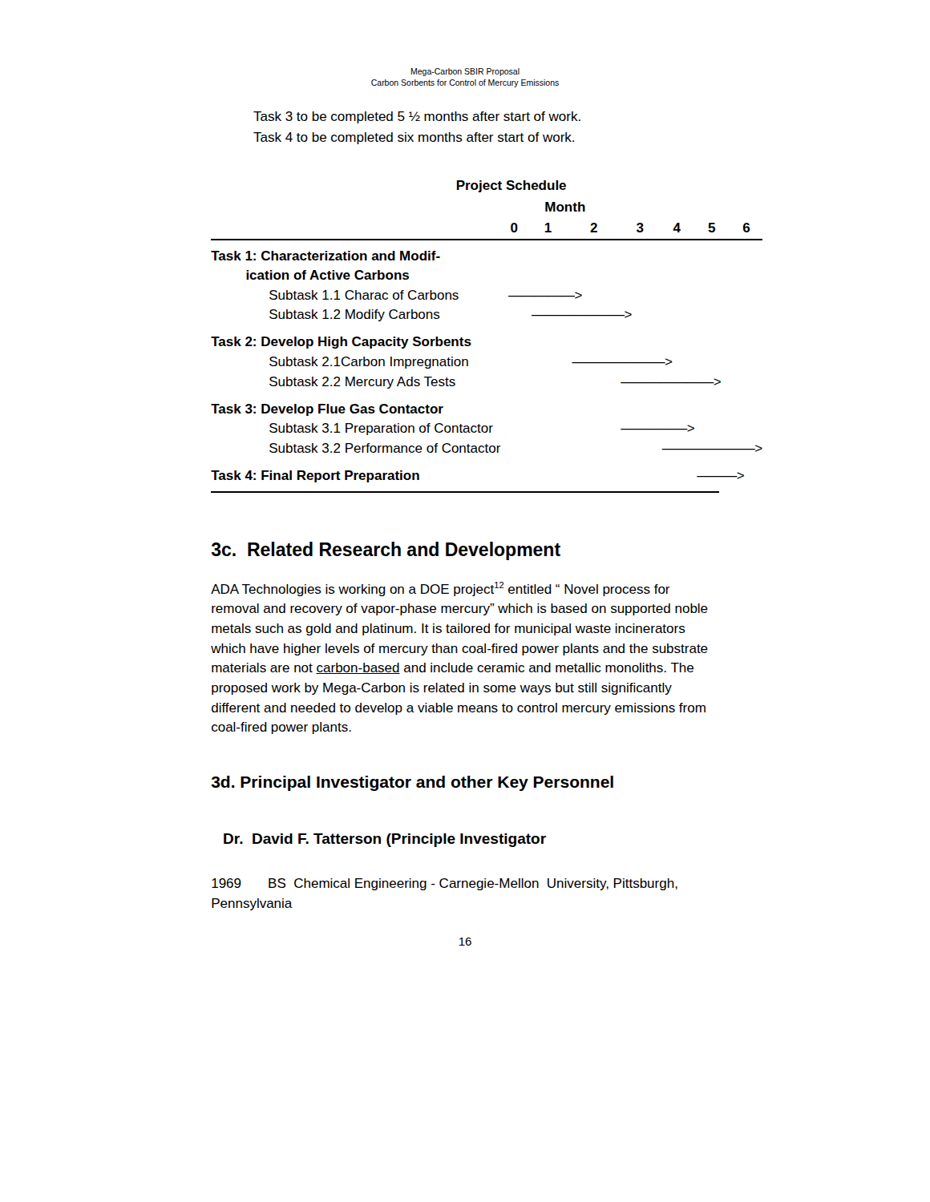Mega-Carbon SBIR Proposal
Carbon Sorbents for Control of Mercury Emissions
Task 3 to be completed 5 ½ months after start of work.
Task 4 to be completed six months after start of work.
Project Schedule
Month
| | 0 | 1 | 2 | 3 | 4 | 5 | 6 |
| Task 1: Characterization and Modif- |
| ication of Active Carbons |
| Subtask 1.1 Charac of Carbons | —————> | |
| Subtask 1.2 Modify Carbons | | ———————> | |
| Task 2: Develop High Capacity Sorbents |
| Subtask 2.1Carbon Impregnation | | ———————> | |
| Subtask 2.2 Mercury Ads Tests | | ———————> | |
| Task 3: Develop Flue Gas Contactor |
| Subtask 3.1 Preparation of Contactor | | —————> | |
| Subtask 3.2 Performance of Contactor | | ———————> |
| Task 4: Final Report Preparation | | ———> |
3c. Related Research and Development
ADA Technologies is working on a DOE project12 entitled “ Novel process for removal and recovery of vapor-phase mercury” which is based on supported noble metals such as gold and platinum. It is tailored for municipal waste incinerators which have higher levels of mercury than coal-fired power plants and the substrate materials are not carbon-based and include ceramic and metallic monoliths. The proposed work by Mega-Carbon is related in some ways but still significantly different and needed to develop a viable means to control mercury emissions from coal-fired power plants.
3d. Principal Investigator and other Key Personnel
Dr. David F. Tatterson (Principle Investigator
1969 BS Chemical Engineering - Carnegie-Mellon University, Pittsburgh, Pennsylvania
16